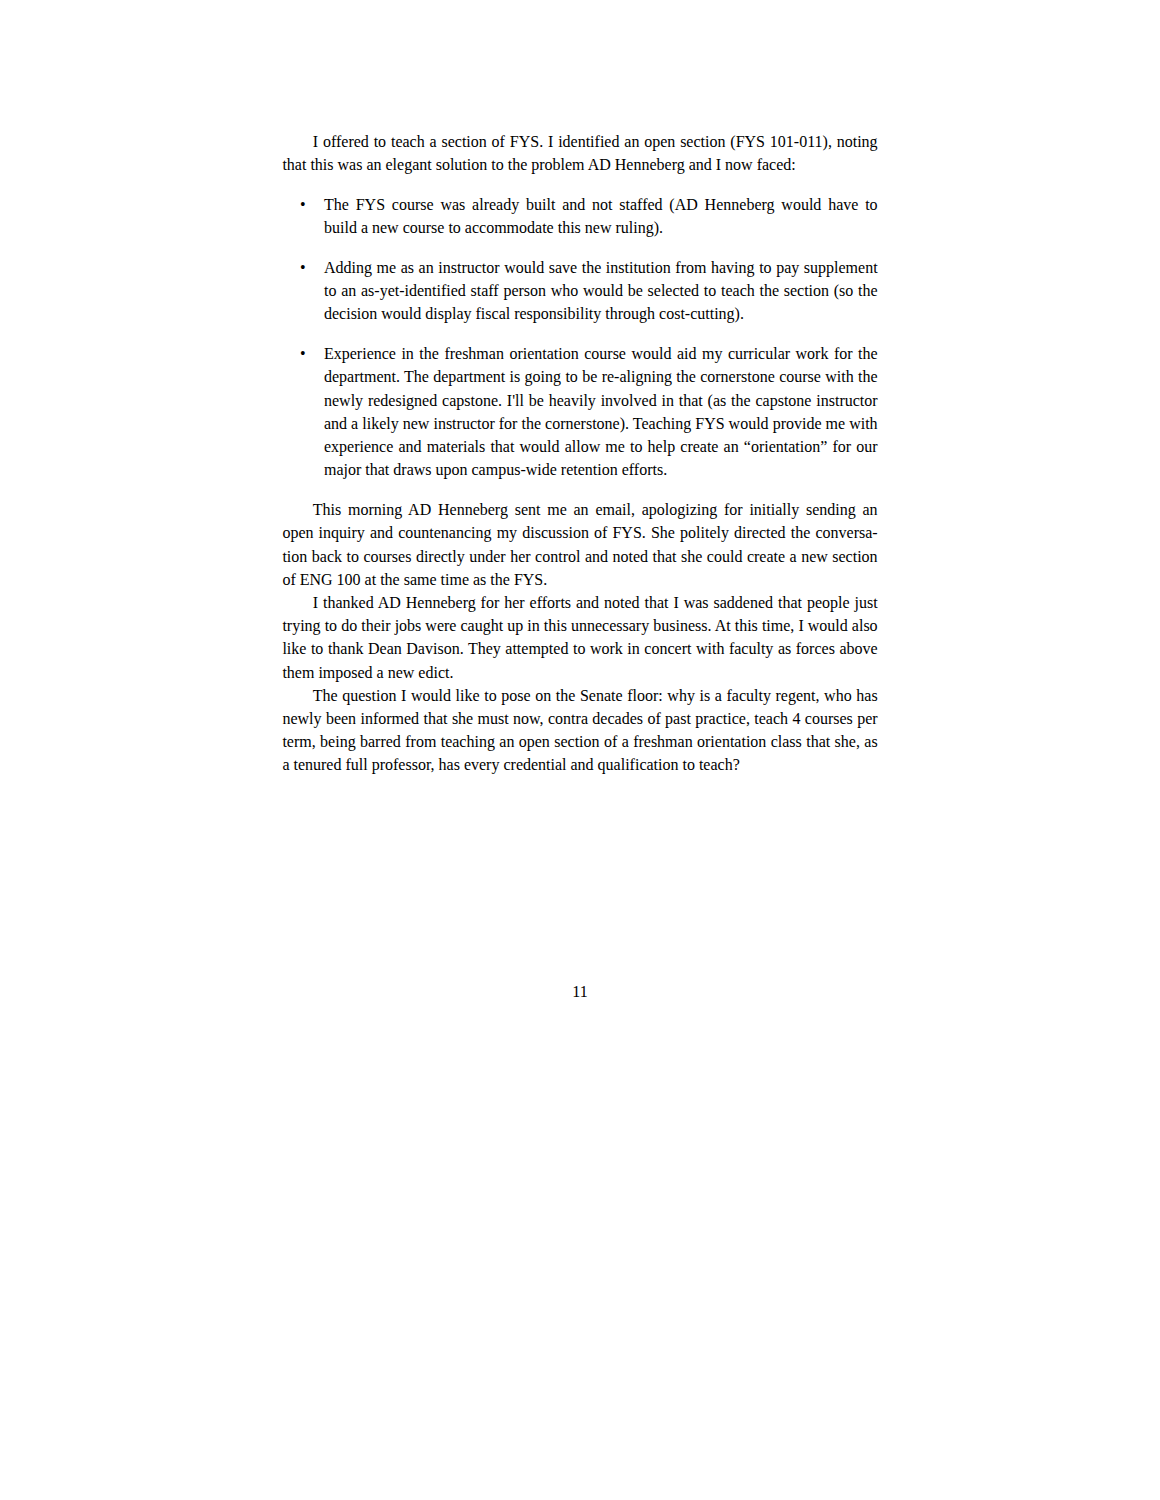I offered to teach a section of FYS. I identified an open section (FYS 101-011), noting that this was an elegant solution to the problem AD Henneberg and I now faced:
The FYS course was already built and not staffed (AD Henneberg would have to build a new course to accommodate this new ruling).
Adding me as an instructor would save the institution from having to pay supplement to an as-yet-identified staff person who would be selected to teach the section (so the decision would display fiscal responsibility through cost-cutting).
Experience in the freshman orientation course would aid my curricular work for the department. The department is going to be re-aligning the cornerstone course with the newly redesigned capstone. I'll be heavily involved in that (as the capstone instructor and a likely new instructor for the cornerstone). Teaching FYS would provide me with experience and materials that would allow me to help create an “orientation” for our major that draws upon campus-wide retention efforts.
This morning AD Henneberg sent me an email, apologizing for initially sending an open inquiry and countenancing my discussion of FYS. She politely directed the conversation back to courses directly under her control and noted that she could create a new section of ENG 100 at the same time as the FYS.
I thanked AD Henneberg for her efforts and noted that I was saddened that people just trying to do their jobs were caught up in this unnecessary business. At this time, I would also like to thank Dean Davison. They attempted to work in concert with faculty as forces above them imposed a new edict.
The question I would like to pose on the Senate floor: why is a faculty regent, who has newly been informed that she must now, contra decades of past practice, teach 4 courses per term, being barred from teaching an open section of a freshman orientation class that she, as a tenured full professor, has every credential and qualification to teach?
11